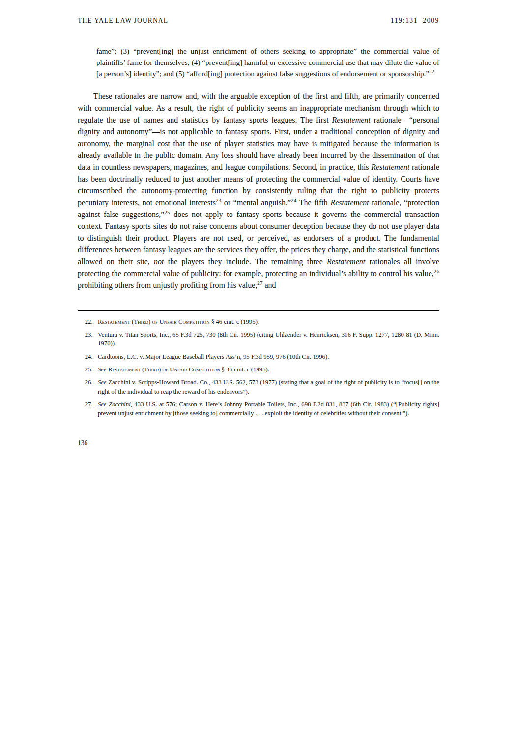The Yale Law Journal 119:131 2009
fame”; (3) “prevent[ing] the unjust enrichment of others seeking to appropriate” the commercial value of plaintiffs’ fame for themselves; (4) “prevent[ing] harmful or excessive commercial use that may dilute the value of [a person’s] identity”; and (5) “afford[ing] protection against false suggestions of endorsement or sponsorship.”22
These rationales are narrow and, with the arguable exception of the first and fifth, are primarily concerned with commercial value. As a result, the right of publicity seems an inappropriate mechanism through which to regulate the use of names and statistics by fantasy sports leagues. The first Restatement rationale—“personal dignity and autonomy”—is not applicable to fantasy sports. First, under a traditional conception of dignity and autonomy, the marginal cost that the use of player statistics may have is mitigated because the information is already available in the public domain. Any loss should have already been incurred by the dissemination of that data in countless newspapers, magazines, and league compilations. Second, in practice, this Restatement rationale has been doctrinally reduced to just another means of protecting the commercial value of identity. Courts have circumscribed the autonomy-protecting function by consistently ruling that the right to publicity protects pecuniary interests, not emotional interests23 or “mental anguish.”24 The fifth Restatement rationale, “protection against false suggestions,”25 does not apply to fantasy sports because it governs the commercial transaction context. Fantasy sports sites do not raise concerns about consumer deception because they do not use player data to distinguish their product. Players are not used, or perceived, as endorsers of a product. The fundamental differences between fantasy leagues are the services they offer, the prices they charge, and the statistical functions allowed on their site, not the players they include. The remaining three Restatement rationales all involve protecting the commercial value of publicity: for example, protecting an individual’s ability to control his value,26 prohibiting others from unjustly profiting from his value,27 and
22. Restatement (Third) of Unfair Competition § 46 cmt. c (1995).
23. Ventura v. Titan Sports, Inc., 65 F.3d 725, 730 (8th Cir. 1995) (citing Uhlaender v. Henricksen, 316 F. Supp. 1277, 1280-81 (D. Minn. 1970)).
24. Cardtoons, L.C. v. Major League Baseball Players Ass’n, 95 F.3d 959, 976 (10th Cir. 1996).
25. See Restatement (Third) of Unfair Competition § 46 cmt. c (1995).
26. See Zacchini v. Scripps-Howard Broad. Co., 433 U.S. 562, 573 (1977) (stating that a goal of the right of publicity is to “focus[] on the right of the individual to reap the reward of his endeavors”).
27. See Zacchini, 433 U.S. at 576; Carson v. Here’s Johnny Portable Toilets, Inc., 698 F.2d 831, 837 (6th Cir. 1983) (“[Publicity rights] prevent unjust enrichment by [those seeking to] commercially . . . exploit the identity of celebrities without their consent.”).
136